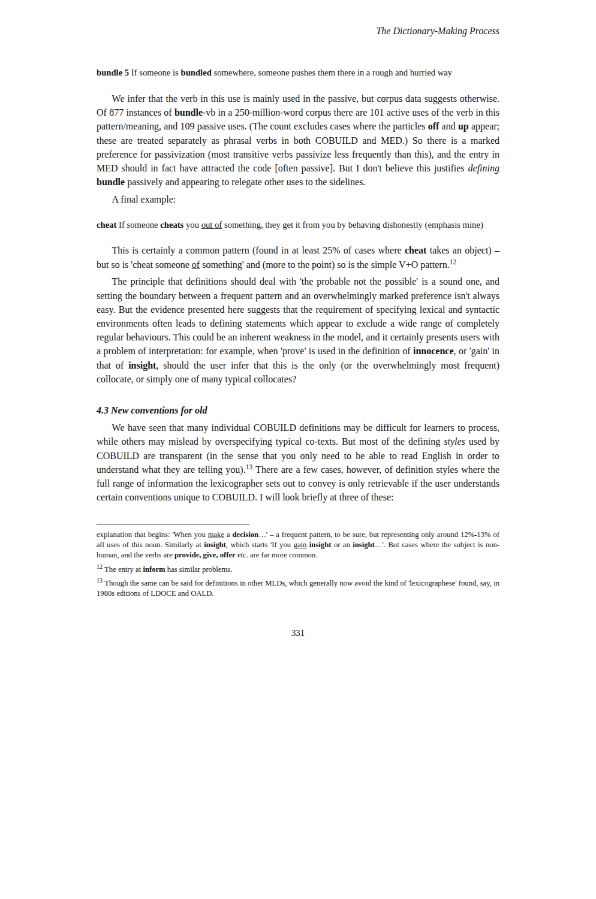The Dictionary-Making Process
bundle 5 If someone is bundled somewhere, someone pushes them there in a rough and hurried way
We infer that the verb in this use is mainly used in the passive, but corpus data suggests otherwise. Of 877 instances of bundle-vb in a 250-million-word corpus there are 101 active uses of the verb in this pattern/meaning, and 109 passive uses. (The count excludes cases where the particles off and up appear; these are treated separately as phrasal verbs in both COBUILD and MED.) So there is a marked preference for passivization (most transitive verbs passivize less frequently than this), and the entry in MED should in fact have attracted the code [often passive]. But I don't believe this justifies defining bundle passively and appearing to relegate other uses to the sidelines.
A final example:
cheat If someone cheats you out of something, they get it from you by behaving dishonestly (emphasis mine)
This is certainly a common pattern (found in at least 25% of cases where cheat takes an object) – but so is 'cheat someone of something' and (more to the point) so is the simple V+O pattern.12
The principle that definitions should deal with 'the probable not the possible' is a sound one, and setting the boundary between a frequent pattern and an overwhelmingly marked preference isn't always easy. But the evidence presented here suggests that the requirement of specifying lexical and syntactic environments often leads to defining statements which appear to exclude a wide range of completely regular behaviours. This could be an inherent weakness in the model, and it certainly presents users with a problem of interpretation: for example, when 'prove' is used in the definition of innocence, or 'gain' in that of insight, should the user infer that this is the only (or the overwhelmingly most frequent) collocate, or simply one of many typical collocates?
4.3 New conventions for old
We have seen that many individual COBUILD definitions may be difficult for learners to process, while others may mislead by overspecifying typical co-texts. But most of the defining styles used by COBUILD are transparent (in the sense that you only need to be able to read English in order to understand what they are telling you).13 There are a few cases, however, of definition styles where the full range of information the lexicographer sets out to convey is only retrievable if the user understands certain conventions unique to COBUILD. I will look briefly at three of these:
explanation that begins: 'When you make a decision…' – a frequent pattern, to be sure, but representing only around 12%-13% of all uses of this noun. Similarly at insight, which starts 'If you gain insight or an insight…'. But cases where the subject is non-human, and the verbs are provide, give, offer etc. are far more common.
12 The entry at inform has similar problems.
13 Though the same can be said for definitions in other MLDs, which generally now avoid the kind of 'lexicographese' found, say, in 1980s editions of LDOCE and OALD.
331